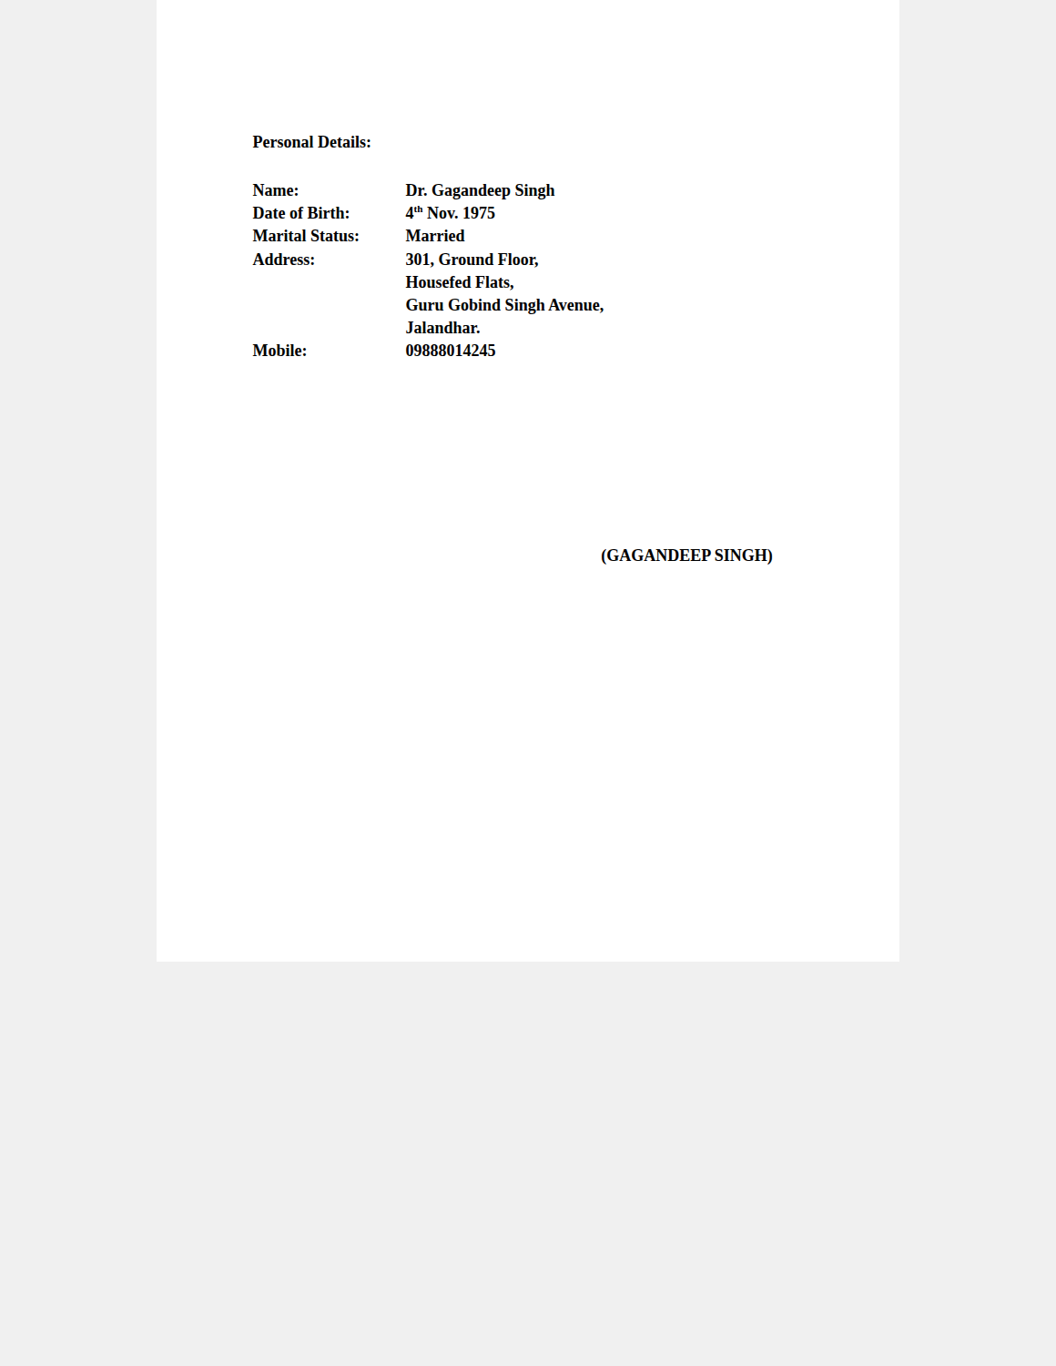Personal Details:
| Name: | Dr. Gagandeep Singh |
| Date of Birth: | 4 th Nov. 1975 |
| Marital Status: | Married |
| Address: | 301, Ground Floor, |
| | Housefed Flats, |
| | Guru Gobind Singh Avenue, |
| | Jalandhar. |
| Mobile: | 09888014245 |
(GAGANDEEP SINGH)